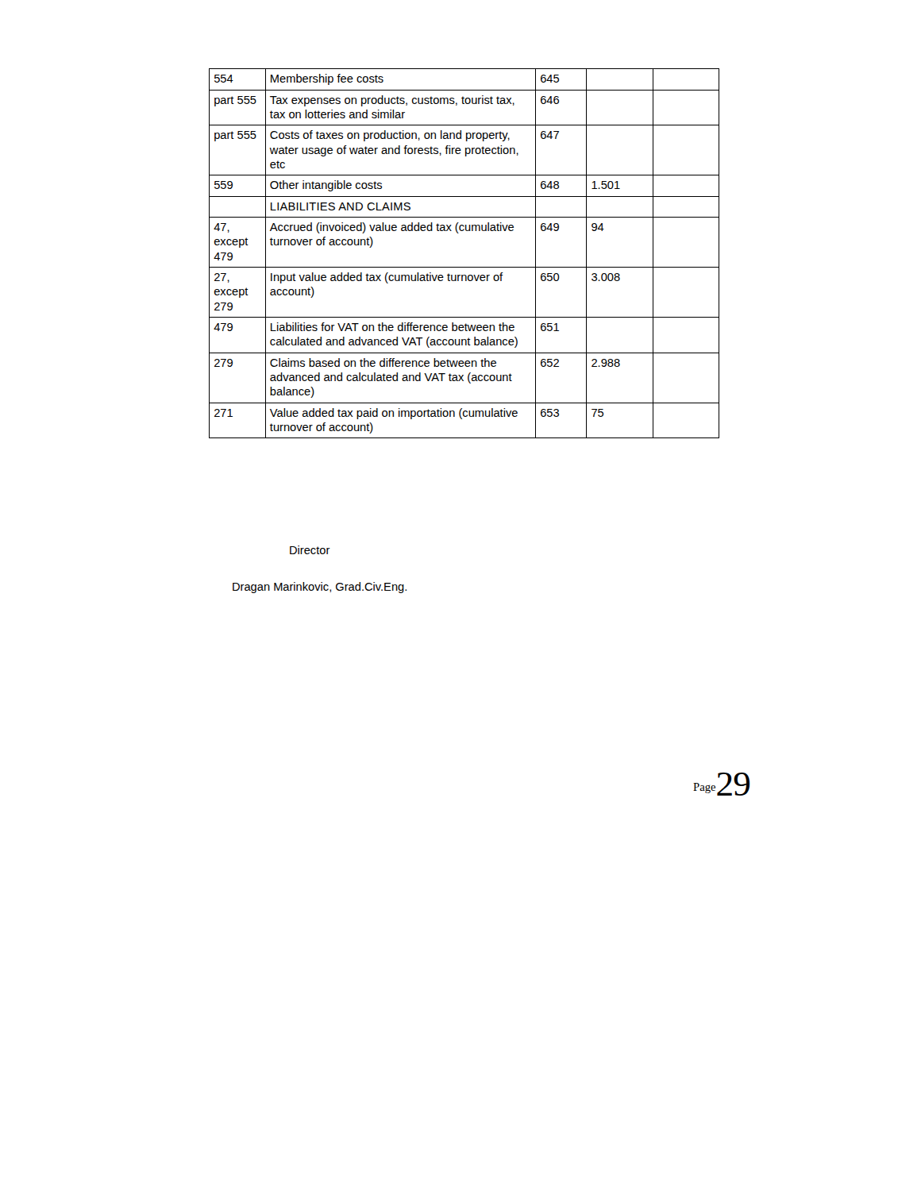| 554 | Membership fee costs | 645 | | |
| part 555 | Tax expenses on products, customs, tourist tax, tax on lotteries and similar | 646 | | |
| part 555 | Costs of taxes on production, on land property, water usage of water and forests, fire protection, etc | 647 | | |
| 559 | Other intangible costs | 648 | 1.501 | |
| | LIABILITIES AND CLAIMS | | | |
| 47, except 479 | Accrued (invoiced) value added tax (cumulative turnover of account) | 649 | 94 | |
| 27, except 279 | Input value added tax (cumulative turnover of account) | 650 | 3.008 | |
| 479 | Liabilities for VAT on the difference between the calculated and advanced VAT (account balance) | 651 | | |
| 279 | Claims based on the difference between the advanced and calculated and VAT tax (account balance) | 652 | 2.988 | |
| 271 | Value added tax paid on importation (cumulative turnover of account) | 653 | 75 | |
Director
Dragan Marinkovic, Grad.Civ.Eng.
Page29